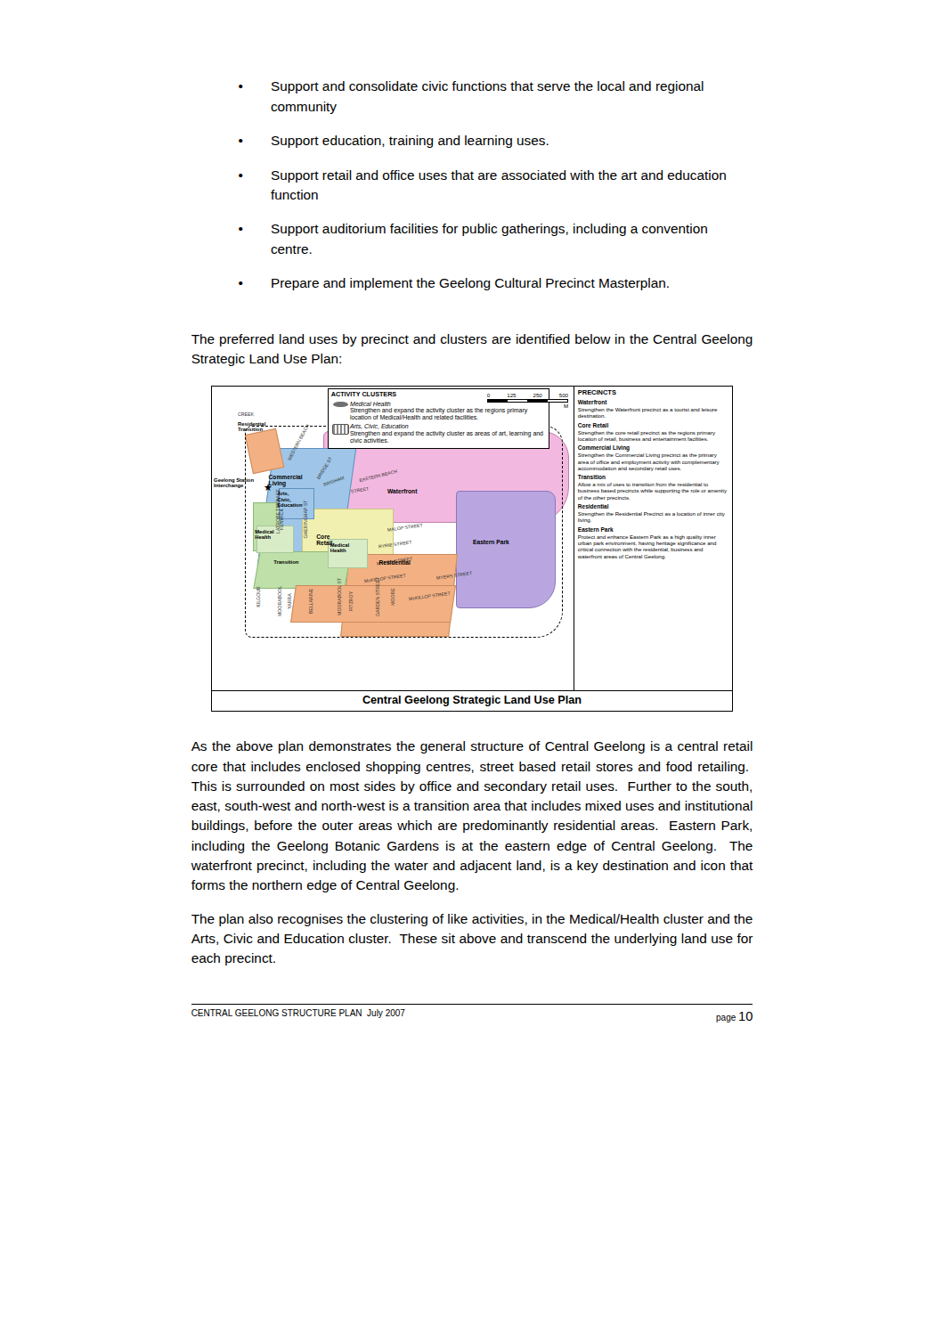Support and consolidate civic functions that serve the local and regional community
Support education, training and learning uses.
Support retail and office uses that are associated with the art and education function
Support auditorium facilities for public gatherings, including a convention centre.
Prepare and implement the Geelong Cultural Precinct Masterplan.
The preferred land uses by precinct and clusters are identified below in the Central Geelong Strategic Land Use Plan:
ACTIVITY CLUSTERS
Medical Health Strengthen and expand the activity cluster as the regions primary location of Medical/Health and related facilities.
Arts, Civic, Education Strengthen and expand the activity cluster as areas of art, learning and civic activities.
0125250500
M
▲
N
Waterfront
Commercial
Living
Core
Retail
Eastern Park
Residential
Residential
Transition
Transition
Medical
Health
Medical
Health
Arts,
Civic,
Education
★
Geelong Station
Interchange
CREEK
WESTERN BEACH
BRIDGE ST
BRIGHAM
EASTERN BEACH
STREET
MALOP STREET
RYRIE STREET
MYERS STREET
McKILLOP STREET
McKILLOP STREET
MYERS STREET
LATROBE TERRACE
FENWICK
GHERINGHAP ST
KILGOUR
MOORABOOL
YARRA
BELLARINE
MOORABOOL ST
FITZROY
GARDEN STREET
MOORE
PRECINCTS
Waterfront Strengthen the Waterfront precinct as a tourist and leisure destination.
Core Retail Strengthen the core retail precinct as the regions primary location of retail, business and entertainment facilities.
Commercial Living Strengthen the Commercial Living precinct as the primary area of office and employment activity with complementary accommodation and secondary retail uses.
Transition Allow a mix of uses to transition from the residential to business based precincts while supporting the role or amenity of the other precincts.
Residential Strengthen the Residential Precinct as a location of inner city living.
Eastern Park Protect and enhance Eastern Park as a high quality inner urban park environment, having heritage significance and critical connection with the residential, business and waterfront areas of Central Geelong.
Central Geelong Strategic Land Use Plan
As the above plan demonstrates the general structure of Central Geelong is a central retail core that includes enclosed shopping centres, street based retail stores and food retailing. This is surrounded on most sides by office and secondary retail uses. Further to the south, east, south-west and north-west is a transition area that includes mixed uses and institutional buildings, before the outer areas which are predominantly residential areas. Eastern Park, including the Geelong Botanic Gardens is at the eastern edge of Central Geelong. The waterfront precinct, including the water and adjacent land, is a key destination and icon that forms the northern edge of Central Geelong.
The plan also recognises the clustering of like activities, in the Medical/Health cluster and the Arts, Civic and Education cluster. These sit above and transcend the underlying land use for each precinct.
CENTRAL GEELONG STRUCTURE PLAN July 2007
page 10